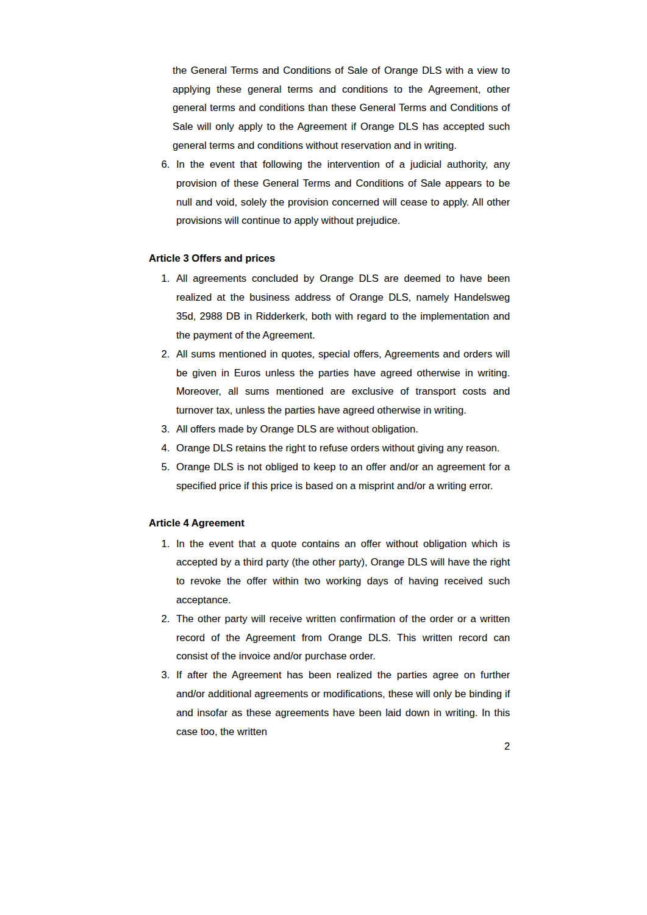the General Terms and Conditions of Sale of Orange DLS with a view to applying these general terms and conditions to the Agreement, other general terms and conditions than these General Terms and Conditions of Sale will only apply to the Agreement if Orange DLS has accepted such general terms and conditions without reservation and in writing.
In the event that following the intervention of a judicial authority, any provision of these General Terms and Conditions of Sale appears to be null and void, solely the provision concerned will cease to apply. All other provisions will continue to apply without prejudice.
Article 3 Offers and prices
All agreements concluded by Orange DLS are deemed to have been realized at the business address of Orange DLS, namely Handelsweg 35d, 2988 DB in Ridderkerk, both with regard to the implementation and the payment of the Agreement.
All sums mentioned in quotes, special offers, Agreements and orders will be given in Euros unless the parties have agreed otherwise in writing. Moreover, all sums mentioned are exclusive of transport costs and turnover tax, unless the parties have agreed otherwise in writing.
All offers made by Orange DLS are without obligation.
Orange DLS retains the right to refuse orders without giving any reason.
Orange DLS is not obliged to keep to an offer and/or an agreement for a specified price if this price is based on a misprint and/or a writing error.
Article 4 Agreement
In the event that a quote contains an offer without obligation which is accepted by a third party (the other party), Orange DLS will have the right to revoke the offer within two working days of having received such acceptance.
The other party will receive written confirmation of the order or a written record of the Agreement from Orange DLS. This written record can consist of the invoice and/or purchase order.
If after the Agreement has been realized the parties agree on further and/or additional agreements or modifications, these will only be binding if and insofar as these agreements have been laid down in writing. In this case too, the written
2